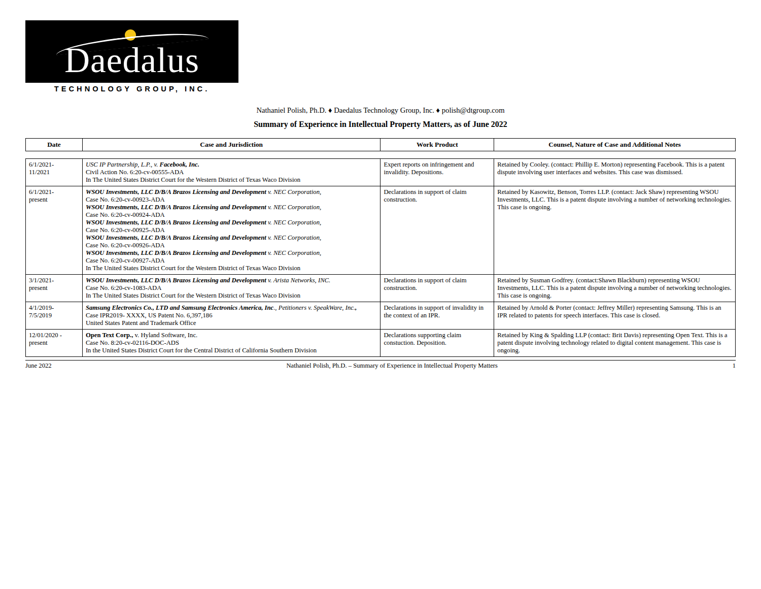Daedalus
TECHNOLOGY GROUP, INC.
Nathaniel Polish, Ph.D. ♦ Daedalus Technology Group, Inc. ♦ polish@dtgroup.com
Summary of Experience in Intellectual Property Matters, as of June 2022
| Date | Case and Jurisdiction | Work Product | Counsel, Nature of Case and Additional Notes |
| --- | --- | --- | --- |
| 6/1/2021- 11/2021 | USC IP Partnership, L.P., v. Facebook, Inc. Civil Action No. 6:20-cv-00555-ADA In The United States District Court for the Western District of Texas Waco Division | Expert reports on infringement and invalidity. Depositions. | Retained by Cooley. (contact: Phillip E. Morton) representing Facebook. This is a patent dispute involving user interfaces and websites. This case was dismissed. |
| 6/1/2021- present | WSOU Investments, LLC D/B/A Brazos Licensing and Development v. NEC Corporation, Case No. 6:20-cv-00923-ADA WSOU Investments, LLC D/B/A Brazos Licensing and Development v. NEC Corporation, Case No. 6:20-cv-00924-ADA WSOU Investments, LLC D/B/A Brazos Licensing and Development v. NEC Corporation, Case No. 6:20-cv-00925-ADA WSOU Investments, LLC D/B/A Brazos Licensing and Development v. NEC Corporation, Case No. 6:20-cv-00926-ADA WSOU Investments, LLC D/B/A Brazos Licensing and Development v. NEC Corporation, Case No. 6:20-cv-00927-ADA In The United States District Court for the Western District of Texas Waco Division | Declarations in support of claim construction. | Retained by Kasowitz, Benson, Torres LLP. (contact: Jack Shaw) representing WSOU Investments, LLC. This is a patent dispute involving a number of networking technologies. This case is ongoing. |
| 3/1/2021- present | WSOU Investments, LLC D/B/A Brazos Licensing and Development v. Arista Networks, INC. Case No. 6:20-cv-1083-ADA In The United States District Court for the Western District of Texas Waco Division | Declarations in support of claim construction. | Retained by Susman Godfrey. (contact:Shawn Blackburn) representing WSOU Investments, LLC. This is a patent dispute involving a number of networking technologies. This case is ongoing. |
| 4/1/2019- 7/5/2019 | Samsung Electronics Co., LTD and Samsung Electronics America, Inc ., Petitioners v. SpeakWare, Inc. , Case IPR2019- XXXX, US Patent No. 6,397,186 United States Patent and Trademark Office | Declarations in support of invalidity in the context of an IPR. | Retained by Arnold & Porter (contact: Jeffrey Miller) representing Samsung. This is an IPR related to patents for speech interfaces. This case is closed. |
| 12/01/2020 - present | Open Text Corp., v. Hyland Software, Inc. Case No. 8:20-cv-02116-DOC-ADS In the United States District Court for the Central District of California Southern Division | Declarations supporting claim constuction. Deposition. | Retained by King & Spalding LLP (contact: Brit Davis) representing Open Text. This is a patent dispute involving technology related to digital content management. This case is ongoing. |
June 2022
Nathaniel Polish, Ph.D. – Summary of Experience in Intellectual Property Matters
1